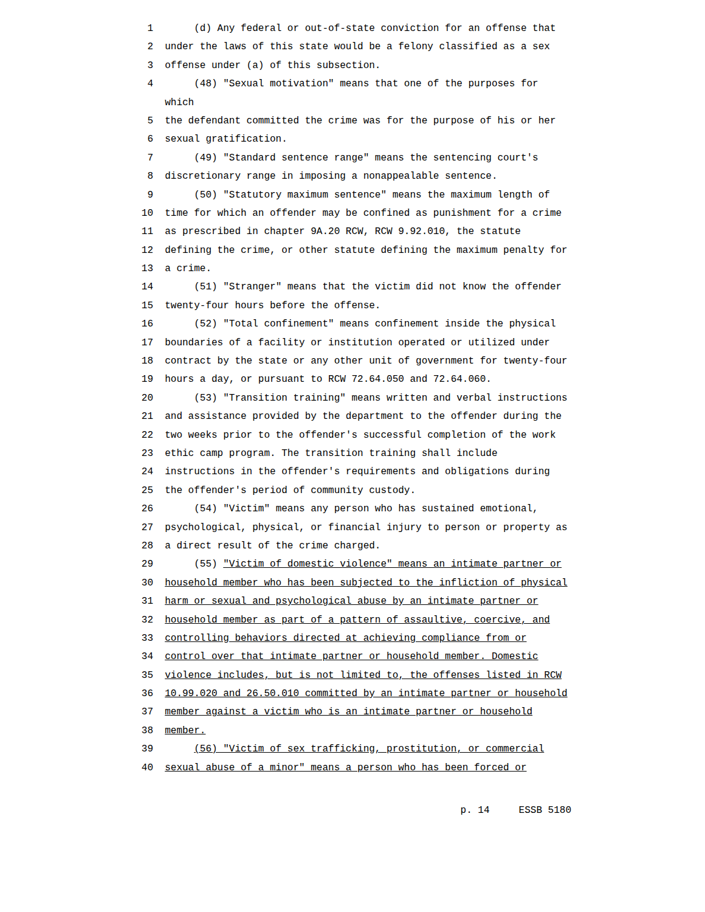(d) Any federal or out-of-state conviction for an offense that
under the laws of this state would be a felony classified as a sex
offense under (a) of this subsection.
(48) "Sexual motivation" means that one of the purposes for which
the defendant committed the crime was for the purpose of his or her
sexual gratification.
(49) "Standard sentence range" means the sentencing court's
discretionary range in imposing a nonappealable sentence.
(50) "Statutory maximum sentence" means the maximum length of
time for which an offender may be confined as punishment for a crime
as prescribed in chapter 9A.20 RCW, RCW 9.92.010, the statute
defining the crime, or other statute defining the maximum penalty for
a crime.
(51) "Stranger" means that the victim did not know the offender
twenty-four hours before the offense.
(52) "Total confinement" means confinement inside the physical
boundaries of a facility or institution operated or utilized under
contract by the state or any other unit of government for twenty-four
hours a day, or pursuant to RCW 72.64.050 and 72.64.060.
(53) "Transition training" means written and verbal instructions
and assistance provided by the department to the offender during the
two weeks prior to the offender's successful completion of the work
ethic camp program. The transition training shall include
instructions in the offender's requirements and obligations during
the offender's period of community custody.
(54) "Victim" means any person who has sustained emotional,
psychological, physical, or financial injury to person or property as
a direct result of the crime charged.
(55) "Victim of domestic violence" means an intimate partner or
household member who has been subjected to the infliction of physical
harm or sexual and psychological abuse by an intimate partner or
household member as part of a pattern of assaultive, coercive, and
controlling behaviors directed at achieving compliance from or
control over that intimate partner or household member. Domestic
violence includes, but is not limited to, the offenses listed in RCW
10.99.020 and 26.50.010 committed by an intimate partner or household
member against a victim who is an intimate partner or household
member.
(56) "Victim of sex trafficking, prostitution, or commercial
sexual abuse of a minor" means a person who has been forced or
p. 14 ESSB 5180